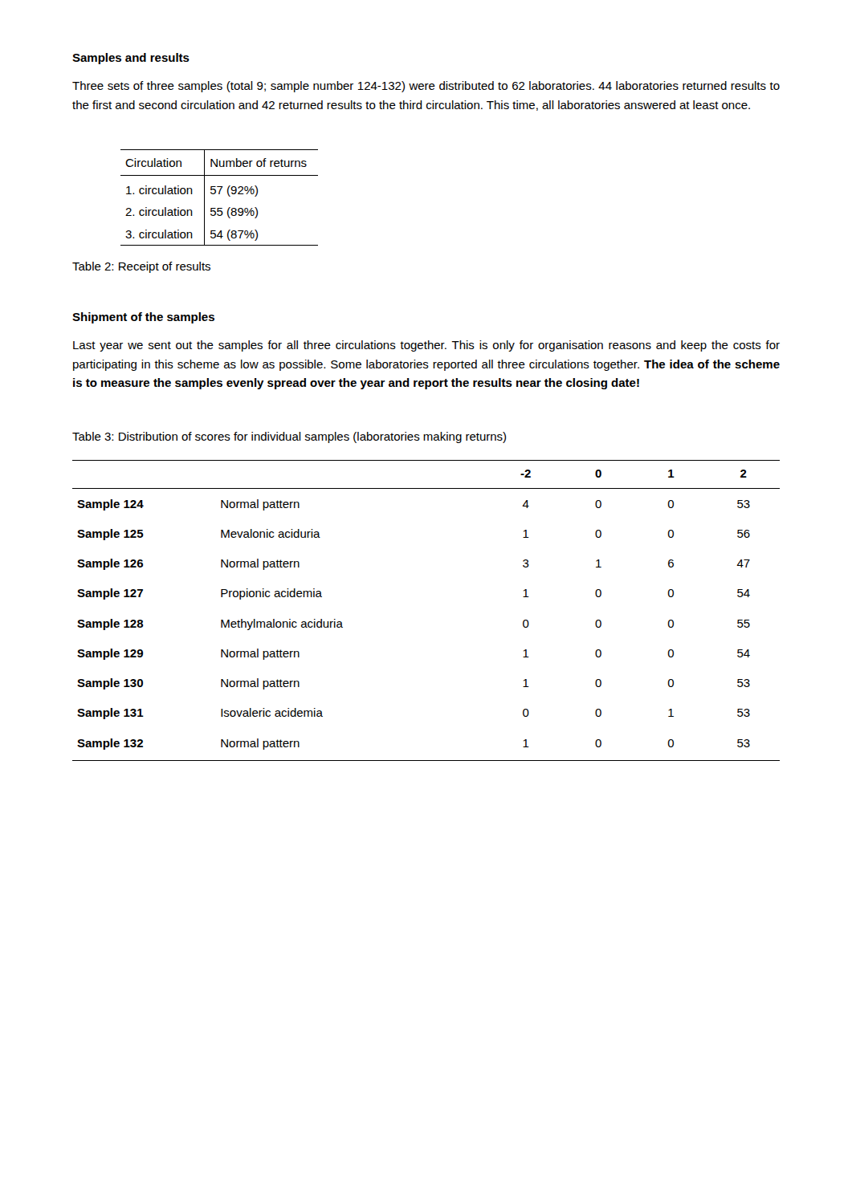Samples and results
Three sets of three samples (total 9; sample number 124-132) were distributed to 62 laboratories. 44 laboratories returned results to the first and second circulation and 42 returned results to the third circulation. This time, all laboratories answered at least once.
| Circulation | Number of returns |
| --- | --- |
| 1. circulation | 57 (92%) |
| 2. circulation | 55 (89%) |
| 3. circulation | 54 (87%) |
Table 2: Receipt of results
Shipment of the samples
Last year we sent out the samples for all three circulations together. This is only for organisation reasons and keep the costs for participating in this scheme as low as possible. Some laboratories reported all three circulations together. The idea of the scheme is to measure the samples evenly spread over the year and report the results near the closing date!
Table 3: Distribution of scores for individual samples (laboratories making returns)
| | | -2 | 0 | 1 | 2 |
| --- | --- | --- | --- | --- | --- |
| Sample 124 | Normal pattern | 4 | 0 | 0 | 53 |
| Sample 125 | Mevalonic aciduria | 1 | 0 | 0 | 56 |
| Sample 126 | Normal pattern | 3 | 1 | 6 | 47 |
| Sample 127 | Propionic acidemia | 1 | 0 | 0 | 54 |
| Sample 128 | Methylmalonic aciduria | 0 | 0 | 0 | 55 |
| Sample 129 | Normal pattern | 1 | 0 | 0 | 54 |
| Sample 130 | Normal pattern | 1 | 0 | 0 | 53 |
| Sample 131 | Isovaleric acidemia | 0 | 0 | 1 | 53 |
| Sample 132 | Normal pattern | 1 | 0 | 0 | 53 |